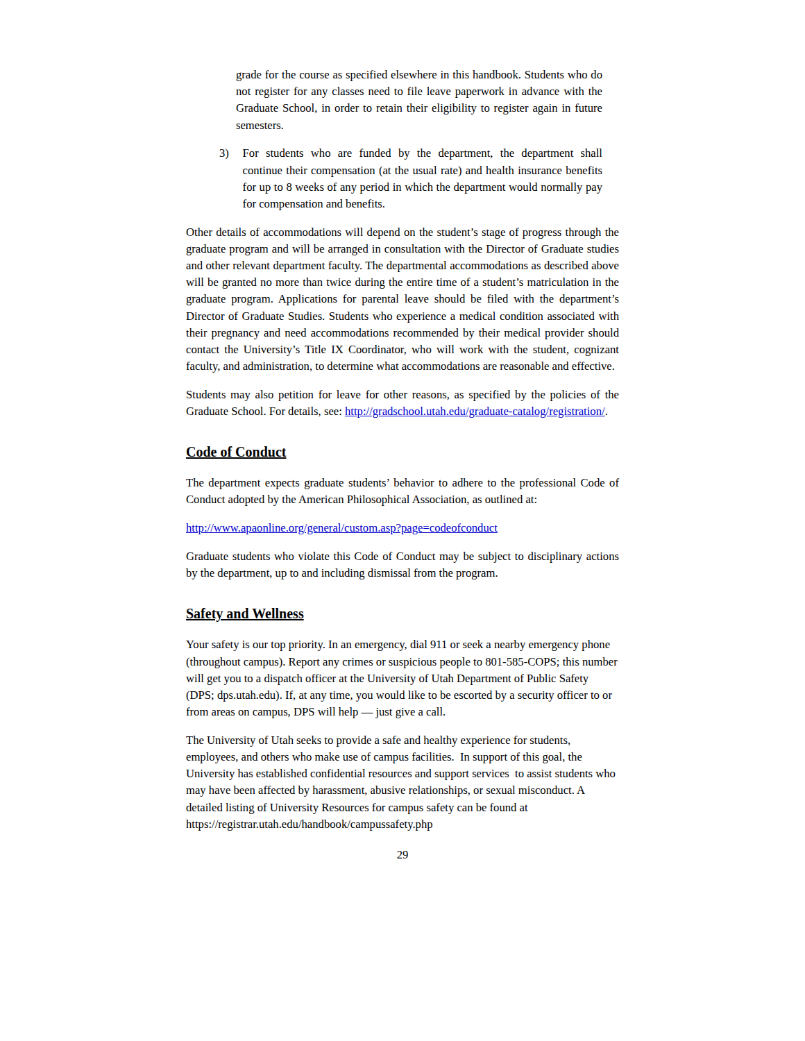grade for the course as specified elsewhere in this handbook. Students who do not register for any classes need to file leave paperwork in advance with the Graduate School, in order to retain their eligibility to register again in future semesters.
3) For students who are funded by the department, the department shall continue their compensation (at the usual rate) and health insurance benefits for up to 8 weeks of any period in which the department would normally pay for compensation and benefits.
Other details of accommodations will depend on the student’s stage of progress through the graduate program and will be arranged in consultation with the Director of Graduate studies and other relevant department faculty. The departmental accommodations as described above will be granted no more than twice during the entire time of a student’s matriculation in the graduate program. Applications for parental leave should be filed with the department’s Director of Graduate Studies. Students who experience a medical condition associated with their pregnancy and need accommodations recommended by their medical provider should contact the University’s Title IX Coordinator, who will work with the student, cognizant faculty, and administration, to determine what accommodations are reasonable and effective.
Students may also petition for leave for other reasons, as specified by the policies of the Graduate School. For details, see: http://gradschool.utah.edu/graduate-catalog/registration/.
Code of Conduct
The department expects graduate students’ behavior to adhere to the professional Code of Conduct adopted by the American Philosophical Association, as outlined at:
http://www.apaonline.org/general/custom.asp?page=codeofconduct
Graduate students who violate this Code of Conduct may be subject to disciplinary actions by the department, up to and including dismissal from the program.
Safety and Wellness
Your safety is our top priority. In an emergency, dial 911 or seek a nearby emergency phone (throughout campus). Report any crimes or suspicious people to 801-585-COPS; this number will get you to a dispatch officer at the University of Utah Department of Public Safety (DPS; dps.utah.edu). If, at any time, you would like to be escorted by a security officer to or from areas on campus, DPS will help — just give a call.
The University of Utah seeks to provide a safe and healthy experience for students, employees, and others who make use of campus facilities. In support of this goal, the University has established confidential resources and support services to assist students who may have been affected by harassment, abusive relationships, or sexual misconduct. A detailed listing of University Resources for campus safety can be found at https://registrar.utah.edu/handbook/campussafety.php
29